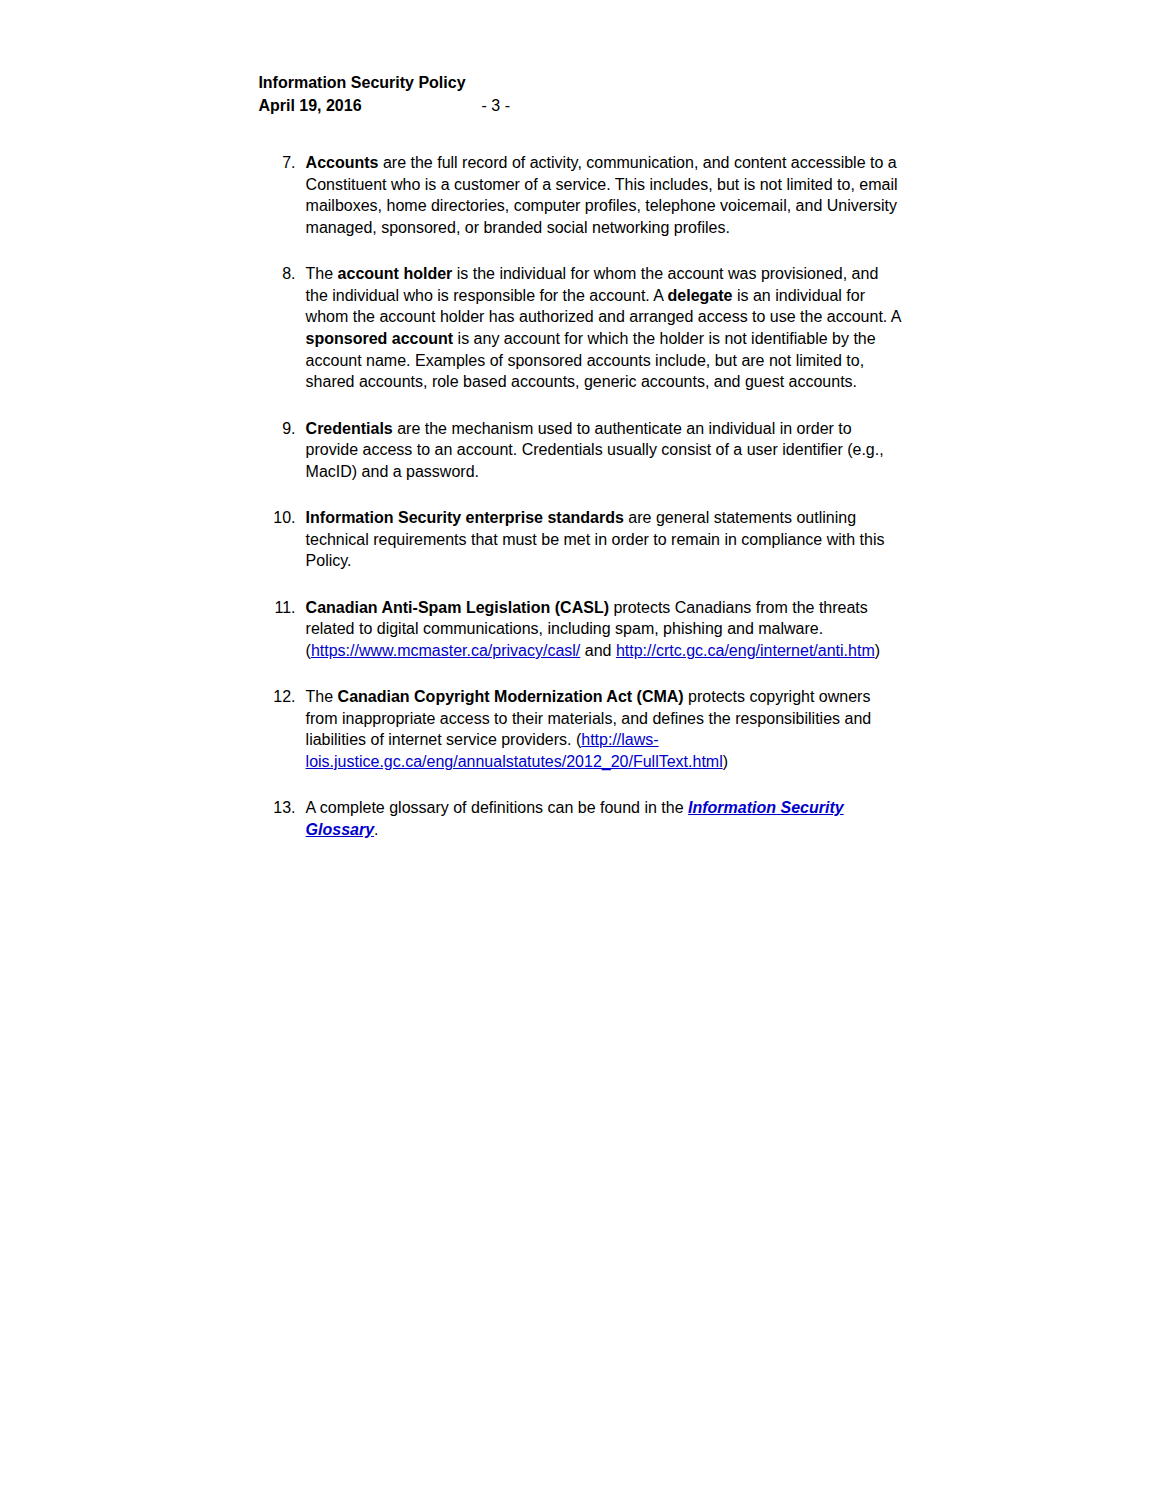Information Security Policy
April 19, 2016 - 3 -
Accounts are the full record of activity, communication, and content accessible to a Constituent who is a customer of a service. This includes, but is not limited to, email mailboxes, home directories, computer profiles, telephone voicemail, and University managed, sponsored, or branded social networking profiles.
The account holder is the individual for whom the account was provisioned, and the individual who is responsible for the account. A delegate is an individual for whom the account holder has authorized and arranged access to use the account. A sponsored account is any account for which the holder is not identifiable by the account name. Examples of sponsored accounts include, but are not limited to, shared accounts, role based accounts, generic accounts, and guest accounts.
Credentials are the mechanism used to authenticate an individual in order to provide access to an account. Credentials usually consist of a user identifier (e.g., MacID) and a password.
Information Security enterprise standards are general statements outlining technical requirements that must be met in order to remain in compliance with this Policy.
Canadian Anti-Spam Legislation (CASL) protects Canadians from the threats related to digital communications, including spam, phishing and malware. (https://www.mcmaster.ca/privacy/casl/ and http://crtc.gc.ca/eng/internet/anti.htm)
The Canadian Copyright Modernization Act (CMA) protects copyright owners from inappropriate access to their materials, and defines the responsibilities and liabilities of internet service providers. (http://laws-lois.justice.gc.ca/eng/annualstatutes/2012_20/FullText.html)
A complete glossary of definitions can be found in the Information Security Glossary.